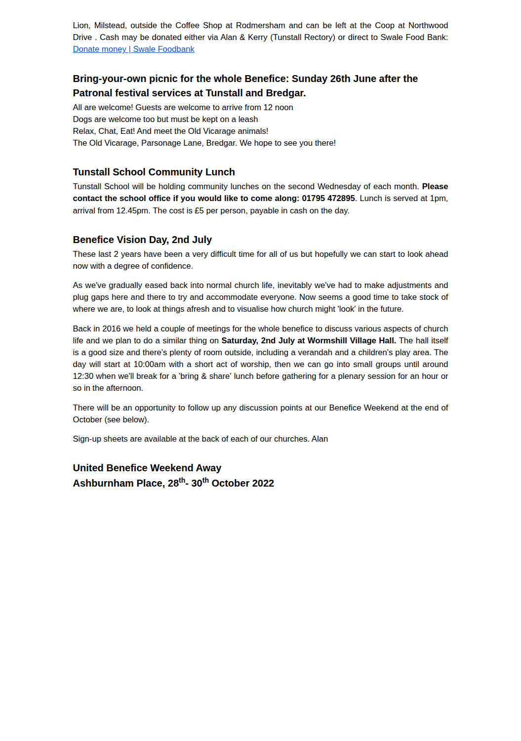Lion, Milstead, outside the Coffee Shop at Rodmersham and can be left at the Coop at Northwood Drive . Cash may be donated either via Alan & Kerry (Tunstall Rectory) or direct to Swale Food Bank: Donate money | Swale Foodbank
Bring-your-own picnic for the whole Benefice: Sunday 26th June after the Patronal festival services at Tunstall and Bredgar.
All are welcome! Guests are welcome to arrive from 12 noon
Dogs are welcome too but must be kept on a leash
Relax, Chat, Eat! And meet the Old Vicarage animals!
The Old Vicarage, Parsonage Lane, Bredgar. We hope to see you there!
Tunstall School Community Lunch
Tunstall School will be holding community lunches on the second Wednesday of each month. Please contact the school office if you would like to come along: 01795 472895. Lunch is served at 1pm, arrival from 12.45pm. The cost is £5 per person, payable in cash on the day.
Benefice Vision Day, 2nd July
These last 2 years have been a very difficult time for all of us but hopefully we can start to look ahead now with a degree of confidence.
As we've gradually eased back into normal church life, inevitably we've had to make adjustments and plug gaps here and there to try and accommodate everyone. Now seems a good time to take stock of where we are, to look at things afresh and to visualise how church might 'look' in the future.
Back in 2016 we held a couple of meetings for the whole benefice to discuss various aspects of church life and we plan to do a similar thing on Saturday, 2nd July at Wormshill Village Hall. The hall itself is a good size and there's plenty of room outside, including a verandah and a children's play area. The day will start at 10:00am with a short act of worship, then we can go into small groups until around 12:30 when we'll break for a 'bring & share' lunch before gathering for a plenary session for an hour or so in the afternoon.
There will be an opportunity to follow up any discussion points at our Benefice Weekend at the end of October (see below).
Sign-up sheets are available at the back of each of our churches. Alan
United Benefice Weekend Away
Ashburnham Place, 28th- 30th October 2022